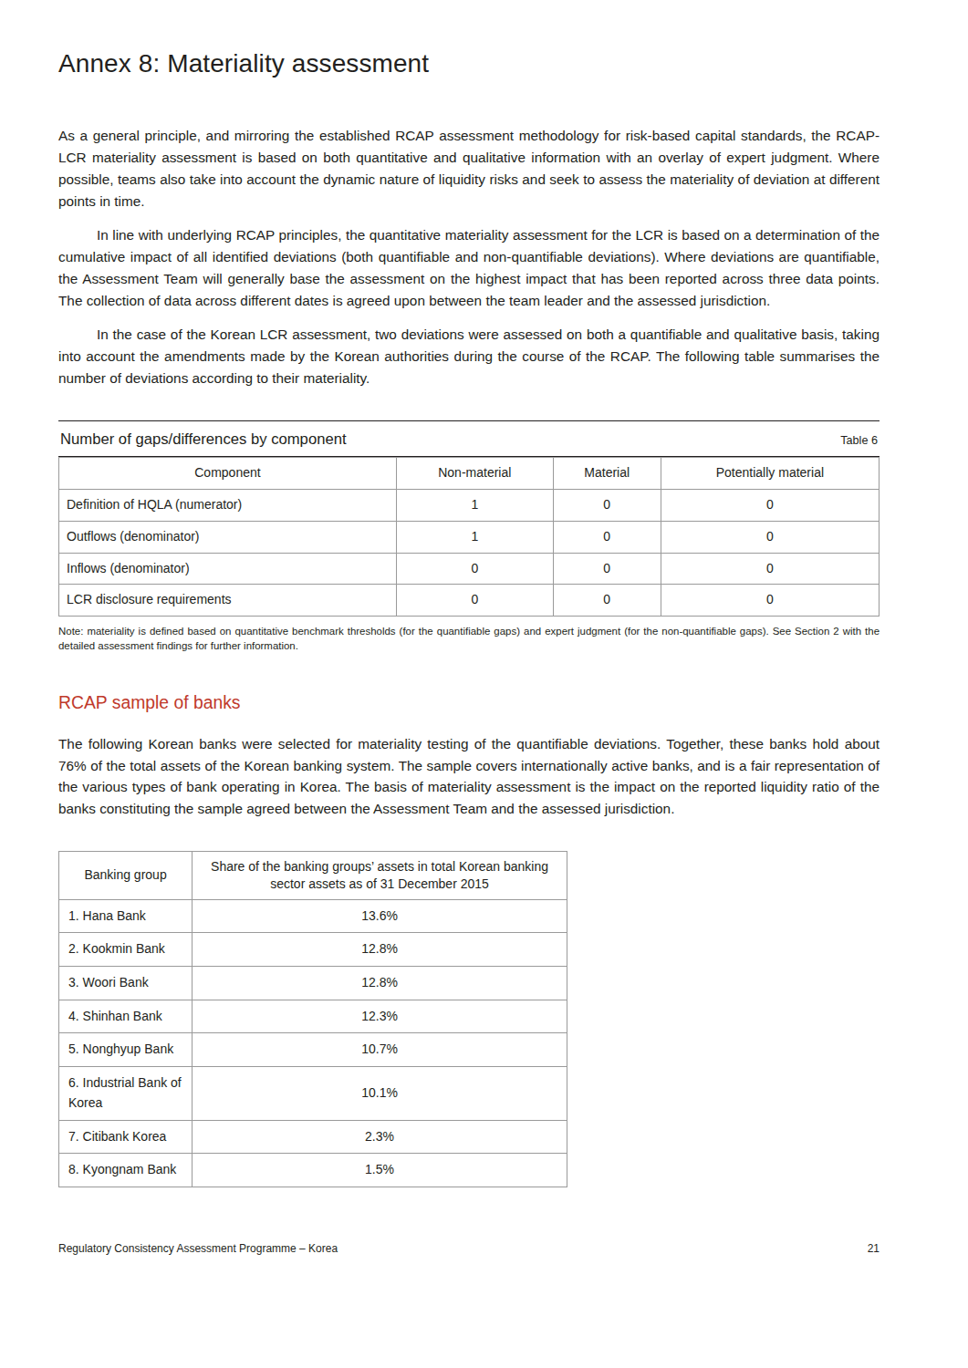Annex 8: Materiality assessment
As a general principle, and mirroring the established RCAP assessment methodology for risk-based capital standards, the RCAP-LCR materiality assessment is based on both quantitative and qualitative information with an overlay of expert judgment. Where possible, teams also take into account the dynamic nature of liquidity risks and seek to assess the materiality of deviation at different points in time.
In line with underlying RCAP principles, the quantitative materiality assessment for the LCR is based on a determination of the cumulative impact of all identified deviations (both quantifiable and non-quantifiable deviations). Where deviations are quantifiable, the Assessment Team will generally base the assessment on the highest impact that has been reported across three data points. The collection of data across different dates is agreed upon between the team leader and the assessed jurisdiction.
In the case of the Korean LCR assessment, two deviations were assessed on both a quantifiable and qualitative basis, taking into account the amendments made by the Korean authorities during the course of the RCAP. The following table summarises the number of deviations according to their materiality.
Number of gaps/differences by component Table 6
| Component | Non-material | Material | Potentially material |
| --- | --- | --- | --- |
| Definition of HQLA (numerator) | 1 | 0 | 0 |
| Outflows (denominator) | 1 | 0 | 0 |
| Inflows (denominator) | 0 | 0 | 0 |
| LCR disclosure requirements | 0 | 0 | 0 |
Note: materiality is defined based on quantitative benchmark thresholds (for the quantifiable gaps) and expert judgment (for the non-quantifiable gaps). See Section 2 with the detailed assessment findings for further information.
RCAP sample of banks
The following Korean banks were selected for materiality testing of the quantifiable deviations. Together, these banks hold about 76% of the total assets of the Korean banking system. The sample covers internationally active banks, and is a fair representation of the various types of bank operating in Korea. The basis of materiality assessment is the impact on the reported liquidity ratio of the banks constituting the sample agreed between the Assessment Team and the assessed jurisdiction.
| Banking group | Share of the banking groups’ assets in total Korean banking sector assets as of 31 December 2015 |
| --- | --- |
| 1. Hana Bank | 13.6% |
| 2. Kookmin Bank | 12.8% |
| 3. Woori Bank | 12.8% |
| 4. Shinhan Bank | 12.3% |
| 5. Nonghyup Bank | 10.7% |
| 6. Industrial Bank of Korea | 10.1% |
| 7. Citibank Korea | 2.3% |
| 8. Kyongnam Bank | 1.5% |
Regulatory Consistency Assessment Programme – Korea 21